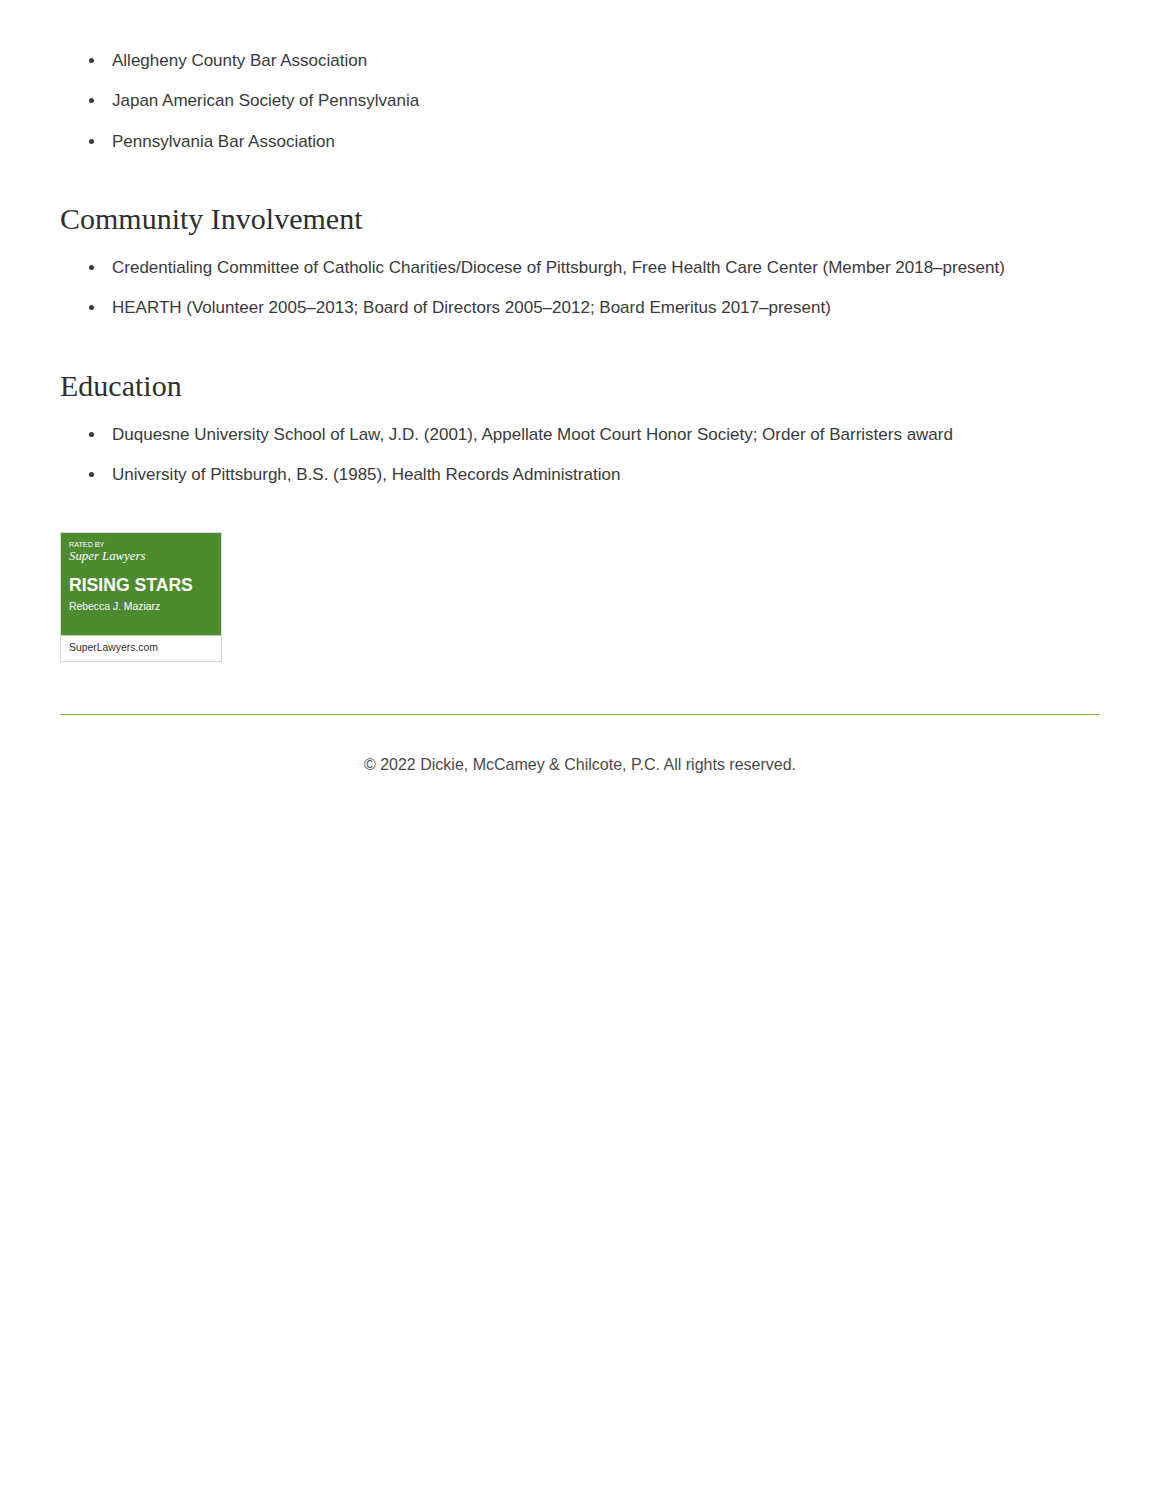Allegheny County Bar Association
Japan American Society of Pennsylvania
Pennsylvania Bar Association
Community Involvement
Credentialing Committee of Catholic Charities/Diocese of Pittsburgh, Free Health Care Center (Member 2018–present)
HEARTH (Volunteer 2005–2013; Board of Directors 2005–2012; Board Emeritus 2017–present)
Education
Duquesne University School of Law, J.D. (2001), Appellate Moot Court Honor Society; Order of Barristers award
University of Pittsburgh, B.S. (1985), Health Records Administration
© 2022 Dickie, McCamey & Chilcote, P.C. All rights reserved.